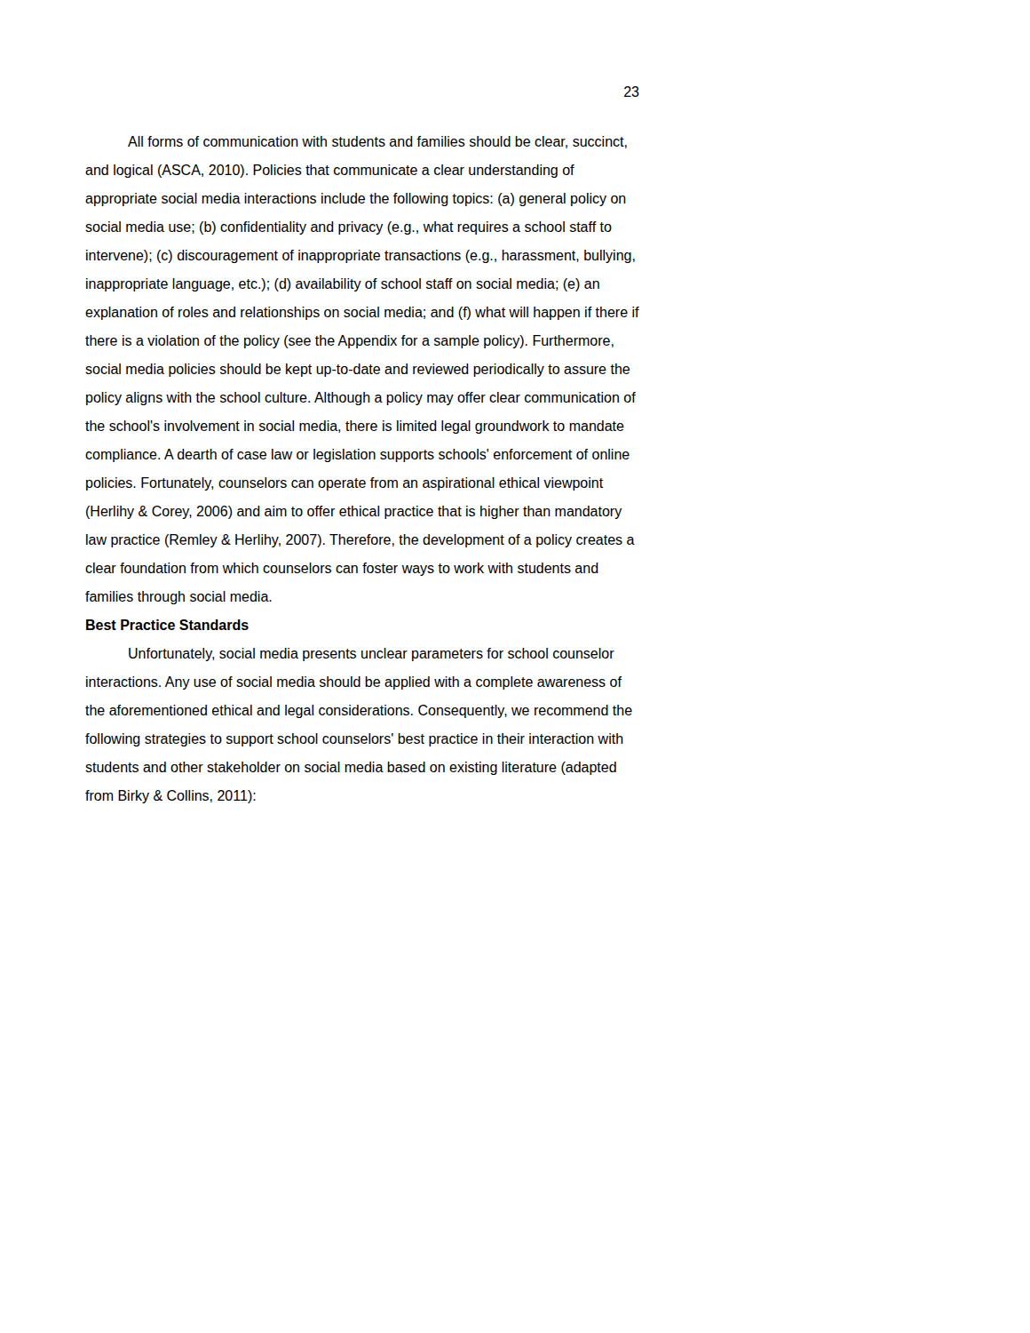23
All forms of communication with students and families should be clear, succinct, and logical (ASCA, 2010). Policies that communicate a clear understanding of appropriate social media interactions include the following topics: (a) general policy on social media use; (b) confidentiality and privacy (e.g., what requires a school staff to intervene); (c) discouragement of inappropriate transactions (e.g., harassment, bullying, inappropriate language, etc.); (d) availability of school staff on social media; (e) an explanation of roles and relationships on social media; and (f) what will happen if there if there is a violation of the policy (see the Appendix for a sample policy). Furthermore, social media policies should be kept up-to-date and reviewed periodically to assure the policy aligns with the school culture. Although a policy may offer clear communication of the school's involvement in social media, there is limited legal groundwork to mandate compliance. A dearth of case law or legislation supports schools' enforcement of online policies. Fortunately, counselors can operate from an aspirational ethical viewpoint (Herlihy & Corey, 2006) and aim to offer ethical practice that is higher than mandatory law practice (Remley & Herlihy, 2007). Therefore, the development of a policy creates a clear foundation from which counselors can foster ways to work with students and families through social media.
Best Practice Standards
Unfortunately, social media presents unclear parameters for school counselor interactions. Any use of social media should be applied with a complete awareness of the aforementioned ethical and legal considerations. Consequently, we recommend the following strategies to support school counselors' best practice in their interaction with students and other stakeholder on social media based on existing literature (adapted from Birky & Collins, 2011):